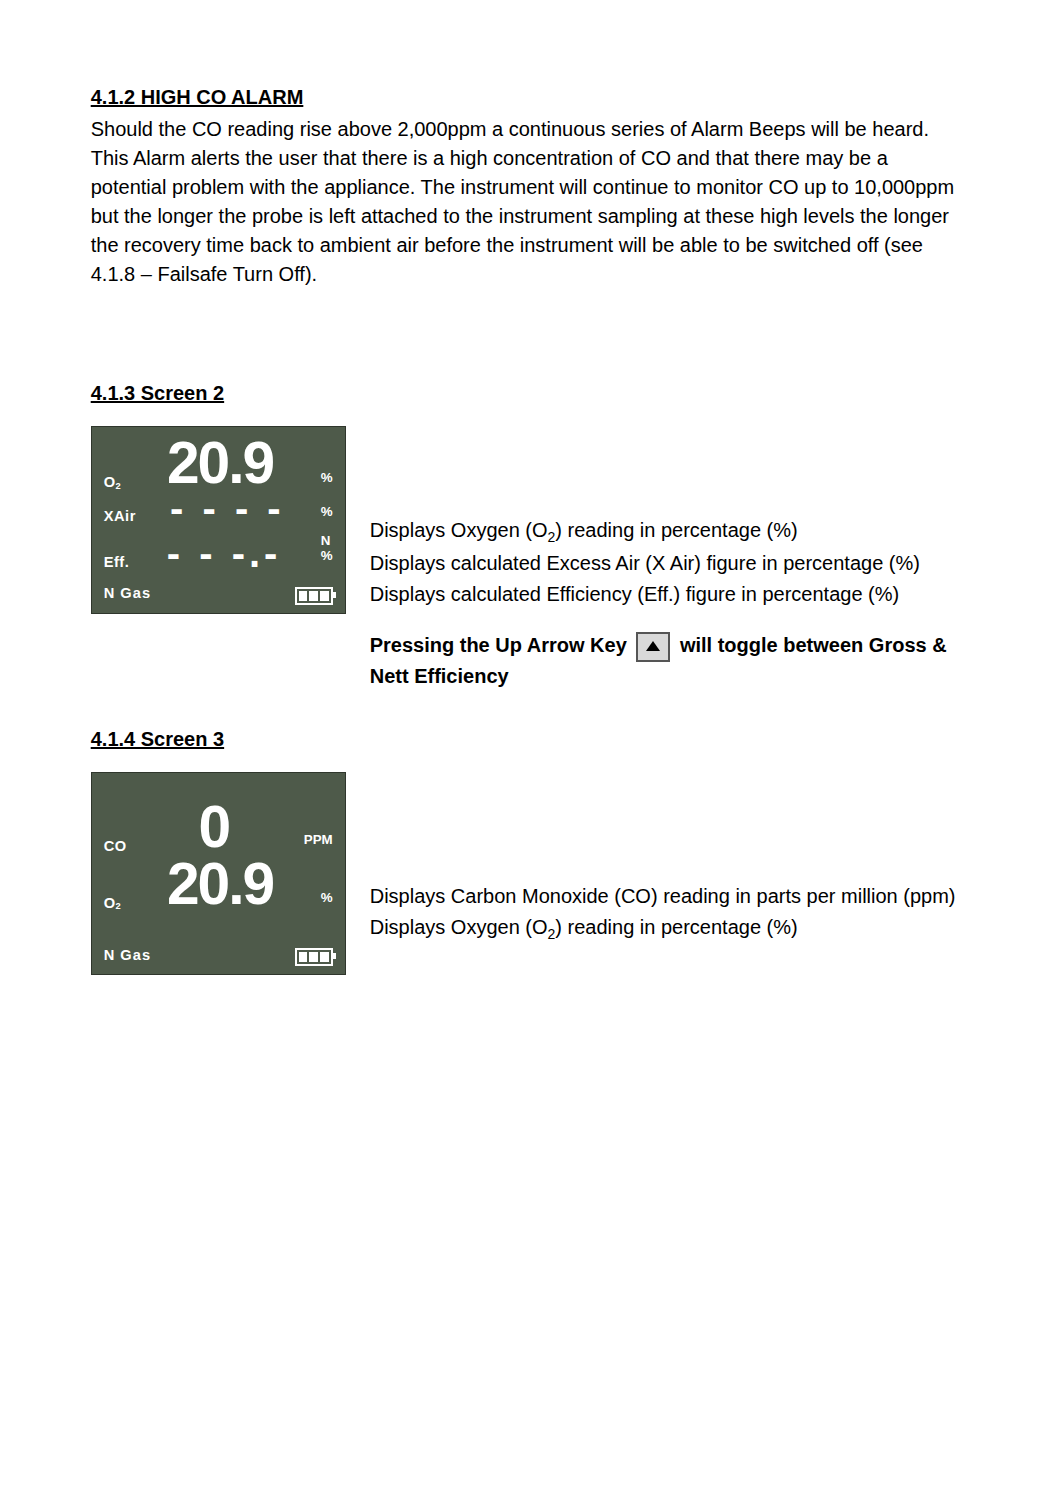4.1.2 HIGH CO ALARM
Should the CO reading rise above 2,000ppm a continuous series of Alarm Beeps will be heard. This Alarm alerts the user that there is a high concentration of CO and that there may be a potential problem with the appliance. The instrument will continue to monitor CO up to 10,000ppm but the longer the probe is left attached to the instrument sampling at these high levels the longer the recovery time back to ambient air before the instrument will be able to be switched off (see 4.1.8 – Failsafe Turn Off).
4.1.3 Screen 2
O2 20.9 %
XAir - - - - %
Eff. - - -.- N
%
N Gas
Displays Oxygen (O2) reading in percentage (%)
Displays calculated Excess Air (X Air) figure in percentage (%)
Displays calculated Efficiency (Eff.) figure in percentage (%)
Pressing the Up Arrow Key will toggle between Gross & Nett Efficiency
4.1.4 Screen 3
CO 0 PPM
O2 20.9 %
N Gas
Displays Carbon Monoxide (CO) reading in parts per million (ppm)
Displays Oxygen (O2) reading in percentage (%)